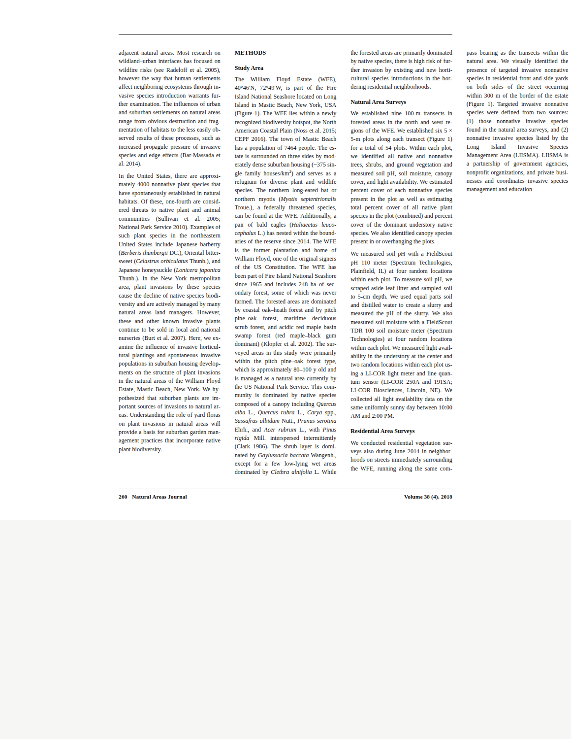adjacent natural areas. Most research on wildland–urban interfaces has focused on wildfire risks (see Radeloff et al. 2005), however the way that human settlements affect neighboring ecosystems through invasive species introduction warrants further examination. The influences of urban and suburban settlements on natural areas range from obvious destruction and fragmentation of habitats to the less easily observed results of these processes, such as increased propagule pressure of invasive species and edge effects (Bar-Massada et al. 2014).
In the United States, there are approximately 4000 nonnative plant species that have spontaneously established in natural habitats. Of these, one-fourth are considered threats to native plant and animal communities (Sullivan et al. 2005; National Park Service 2010). Examples of such plant species in the northeastern United States include Japanese barberry (Berberis thunbergii DC.), Oriental bittersweet (Celastrus orbiculatus Thunb.), and Japanese honeysuckle (Lonicera japonica Thunb.). In the New York metropolitan area, plant invasions by these species cause the decline of native species biodiversity and are actively managed by many natural areas land managers. However, these and other known invasive plants continue to be sold in local and national nurseries (Burt et al. 2007). Here, we examine the influence of invasive horticultural plantings and spontaneous invasive populations in suburban housing developments on the structure of plant invasions in the natural areas of the William Floyd Estate, Mastic Beach, New York. We hypothesized that suburban plants are important sources of invasions to natural areas. Understanding the role of yard floras on plant invasions in natural areas will provide a basis for suburban garden management practices that incorporate native plant biodiversity.
METHODS
Study Area
The William Floyd Estate (WFE), 40°46′N, 72°49′W, is part of the Fire Island National Seashore located on Long Island in Mastic Beach, New York, USA (Figure 1). The WFE lies within a newly recognized biodiversity hotspot, the North American Coastal Plain (Noss et al. 2015; CEPF 2016). The town of Mastic Beach has a population of 7464 people. The estate is surrounded on three sides by moderately dense suburban housing (~375 single family houses/km2) and serves as a refugium for diverse plant and wildlife species. The northern long-eared bat or northern myotis (Myotis septentrionalis Troue.), a federally threatened species, can be found at the WFE. Additionally, a pair of bald eagles (Haliaeetus leucocephalus L.) has nested within the boundaries of the reserve since 2014. The WFE is the former plantation and home of William Floyd, one of the original signers of the US Constitution. The WFE has been part of Fire Island National Seashore since 1965 and includes 248 ha of secondary forest, some of which was never farmed. The forested areas are dominated by coastal oak–heath forest and by pitch pine–oak forest, maritime deciduous scrub forest, and acidic red maple basin swamp forest (red maple–black gum dominant) (Klopfer et al. 2002). The surveyed areas in this study were primarily within the pitch pine–oak forest type, which is approximately 80–100 y old and is managed as a natural area currently by the US National Park Service. This community is dominated by native species composed of a canopy including Quercus alba L., Quercus rubra L., Carya spp., Sassafras albidum Nutt., Prunus serotina Ehrh., and Acer rubrum L., with Pinus rigida Mill. interspersed intermittently (Clark 1986). The shrub layer is dominated by Gaylussacia baccata Wangenh., except for a few low-lying wet areas dominated by Clethra alnifolia L. While the forested areas are primarily dominated by native species, there is high risk of further invasion by existing and new horticultural species introductions in the bordering residential neighborhoods.
Natural Area Surveys
We established nine 100-m transects in forested areas in the north and west regions of the WFE. We established six 5 × 5-m plots along each transect (Figure 1) for a total of 54 plots. Within each plot, we identified all native and nonnative trees, shrubs, and ground vegetation and measured soil pH, soil moisture, canopy cover, and light availability. We estimated percent cover of each nonnative species present in the plot as well as estimating total percent cover of all native plant species in the plot (combined) and percent cover of the dominant understory native species. We also identified canopy species present in or overhanging the plots.
We measured soil pH with a FieldScout pH 110 meter (Spectrum Technologies, Plainfield, IL) at four random locations within each plot. To measure soil pH, we scraped aside leaf litter and sampled soil to 5-cm depth. We used equal parts soil and distilled water to create a slurry and measured the pH of the slurry. We also measured soil moisture with a FieldScout TDR 100 soil moisture meter (Spectrum Technologies) at four random locations within each plot. We measured light availability in the understory at the center and two random locations within each plot using a LI-COR light meter and line quantum sensor (LI-COR 250A and 191SA; LI-COR Biosciences, Lincoln, NE). We collected all light availability data on the same uniformly sunny day between 10:00 AM and 2:00 PM.
Residential Area Surveys
We conducted residential vegetation surveys also during June 2014 in neighborhoods on streets immediately surrounding the WFE, running along the same compass bearing as the transects within the natural area. We visually identified the presence of targeted invasive nonnative species in residential front and side yards on both sides of the street occurring within 300 m of the border of the estate (Figure 1). Targeted invasive nonnative species were defined from two sources: (1) those nonnative invasive species found in the natural area surveys, and (2) nonnative invasive species listed by the Long Island Invasive Species Management Area (LIISMA). LIISMA is a partnership of government agencies, nonprofit organizations, and private businesses and coordinates invasive species management and education
260 Natural Areas Journal
Volume 38 (4), 2018